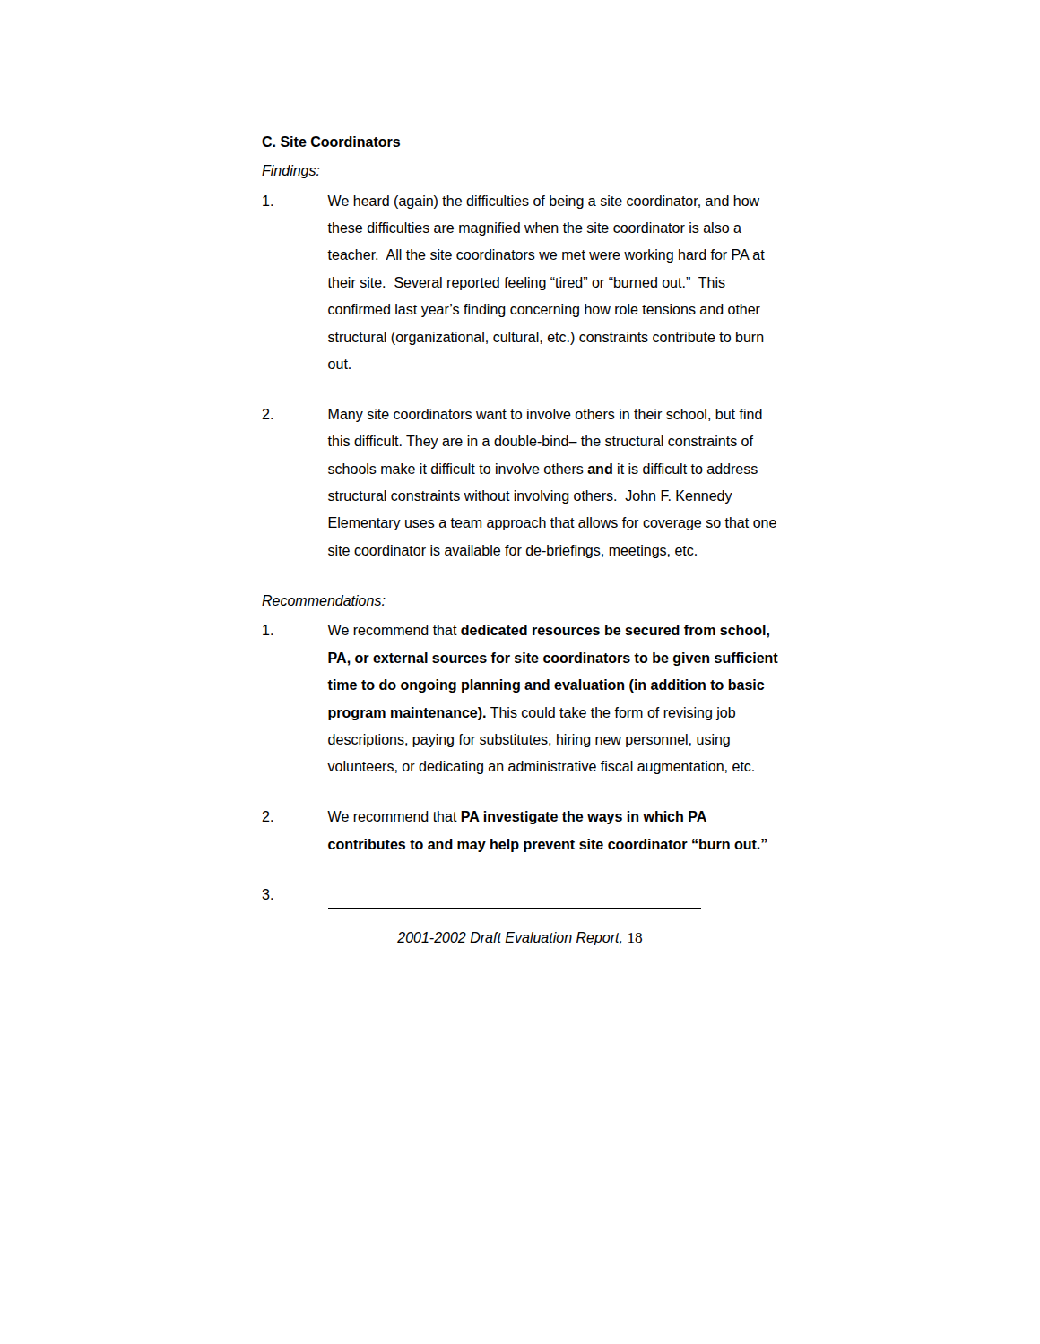C. Site Coordinators
Findings:
1. We heard (again) the difficulties of being a site coordinator, and how these difficulties are magnified when the site coordinator is also a teacher. All the site coordinators we met were working hard for PA at their site. Several reported feeling “tired” or “burned out.” This confirmed last year’s finding concerning how role tensions and other structural (organizational, cultural, etc.) constraints contribute to burn out.
2. Many site coordinators want to involve others in their school, but find this difficult. They are in a double-bind– the structural constraints of schools make it difficult to involve others and it is difficult to address structural constraints without involving others. John F. Kennedy Elementary uses a team approach that allows for coverage so that one site coordinator is available for de-briefings, meetings, etc.
Recommendations:
1. We recommend that dedicated resources be secured from school, PA, or external sources for site coordinators to be given sufficient time to do ongoing planning and evaluation (in addition to basic program maintenance). This could take the form of revising job descriptions, paying for substitutes, hiring new personnel, using volunteers, or dedicating an administrative fiscal augmentation, etc.
2. We recommend that PA investigate the ways in which PA contributes to and may help prevent site coordinator “burn out.”
3.
2001-2002 Draft Evaluation Report, 18